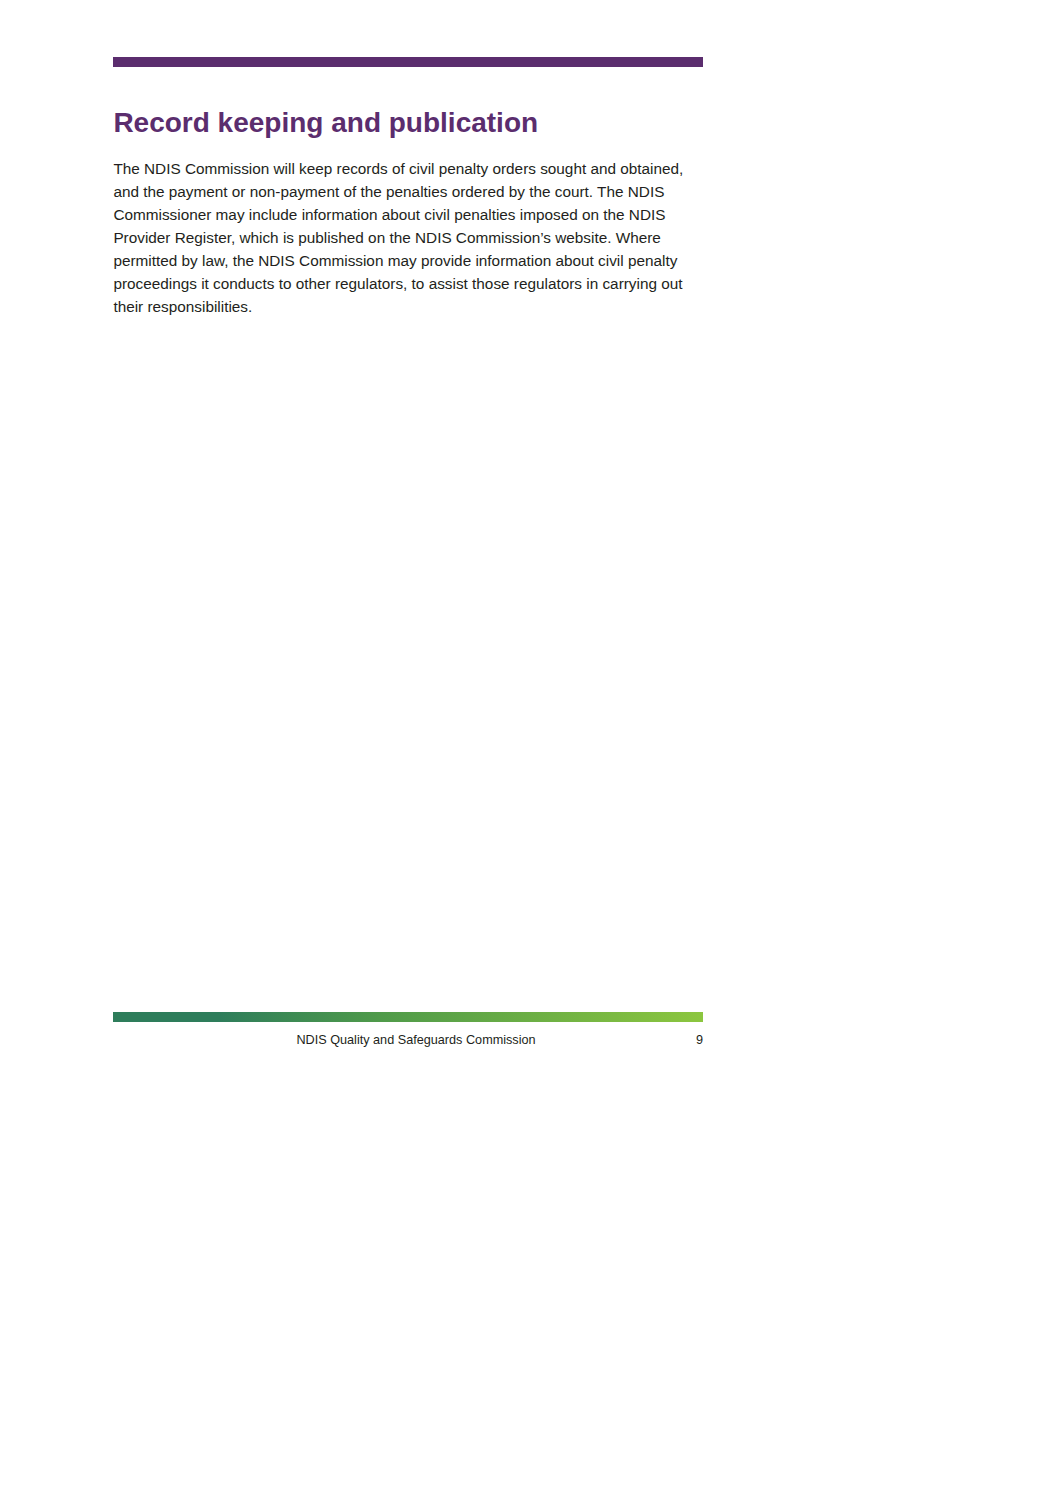Record keeping and publication
The NDIS Commission will keep records of civil penalty orders sought and obtained, and the payment or non-payment of the penalties ordered by the court. The NDIS Commissioner may include information about civil penalties imposed on the NDIS Provider Register, which is published on the NDIS Commission’s website. Where permitted by law, the NDIS Commission may provide information about civil penalty proceedings it conducts to other regulators, to assist those regulators in carrying out their responsibilities.
NDIS Quality and Safeguards Commission
9